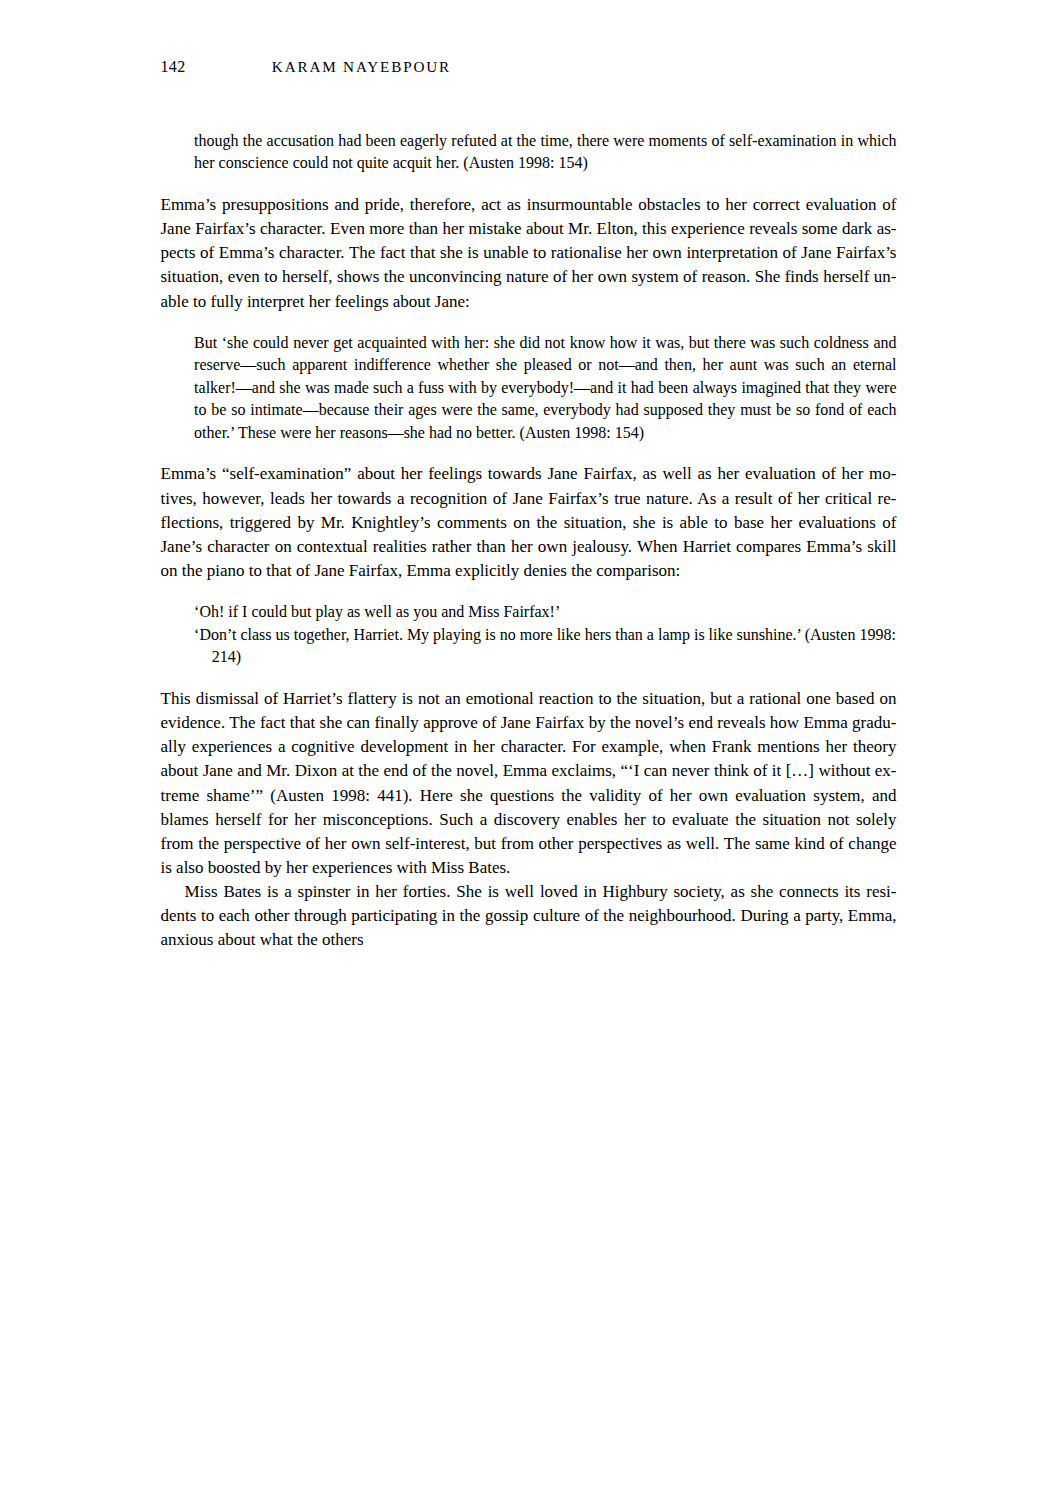142 Karam Nayebpour
though the accusation had been eagerly refuted at the time, there were moments of self-examination in which her conscience could not quite acquit her. (Austen 1998: 154)
Emma’s presuppositions and pride, therefore, act as insurmountable obstacles to her correct evaluation of Jane Fairfax’s character. Even more than her mistake about Mr. Elton, this experience reveals some dark aspects of Emma’s character. The fact that she is unable to rationalise her own interpretation of Jane Fairfax’s situation, even to herself, shows the unconvincing nature of her own system of reason. She finds herself unable to fully interpret her feelings about Jane:
But ‘she could never get acquainted with her: she did not know how it was, but there was such coldness and reserve—such apparent indifference whether she pleased or not—and then, her aunt was such an eternal talker!—and she was made such a fuss with by everybody!—and it had been always imagined that they were to be so intimate—because their ages were the same, everybody had supposed they must be so fond of each other.’ These were her reasons—she had no better. (Austen 1998: 154)
Emma’s “self-examination” about her feelings towards Jane Fairfax, as well as her evaluation of her motives, however, leads her towards a recognition of Jane Fairfax’s true nature. As a result of her critical reflections, triggered by Mr. Knightley’s comments on the situation, she is able to base her evaluations of Jane’s character on contextual realities rather than her own jealousy. When Harriet compares Emma’s skill on the piano to that of Jane Fairfax, Emma explicitly denies the comparison:
‘Oh! if I could but play as well as you and Miss Fairfax!’
‘Don’t class us together, Harriet. My playing is no more like hers than a lamp is like sunshine.’ (Austen 1998: 214)
This dismissal of Harriet’s flattery is not an emotional reaction to the situation, but a rational one based on evidence. The fact that she can finally approve of Jane Fairfax by the novel’s end reveals how Emma gradually experiences a cognitive development in her character. For example, when Frank mentions her theory about Jane and Mr. Dixon at the end of the novel, Emma exclaims, “‘I can never think of it […] without extreme shame’” (Austen 1998: 441). Here she questions the validity of her own evaluation system, and blames herself for her misconceptions. Such a discovery enables her to evaluate the situation not solely from the perspective of her own self-interest, but from other perspectives as well. The same kind of change is also boosted by her experiences with Miss Bates.
Miss Bates is a spinster in her forties. She is well loved in Highbury society, as she connects its residents to each other through participating in the gossip culture of the neighbourhood. During a party, Emma, anxious about what the others